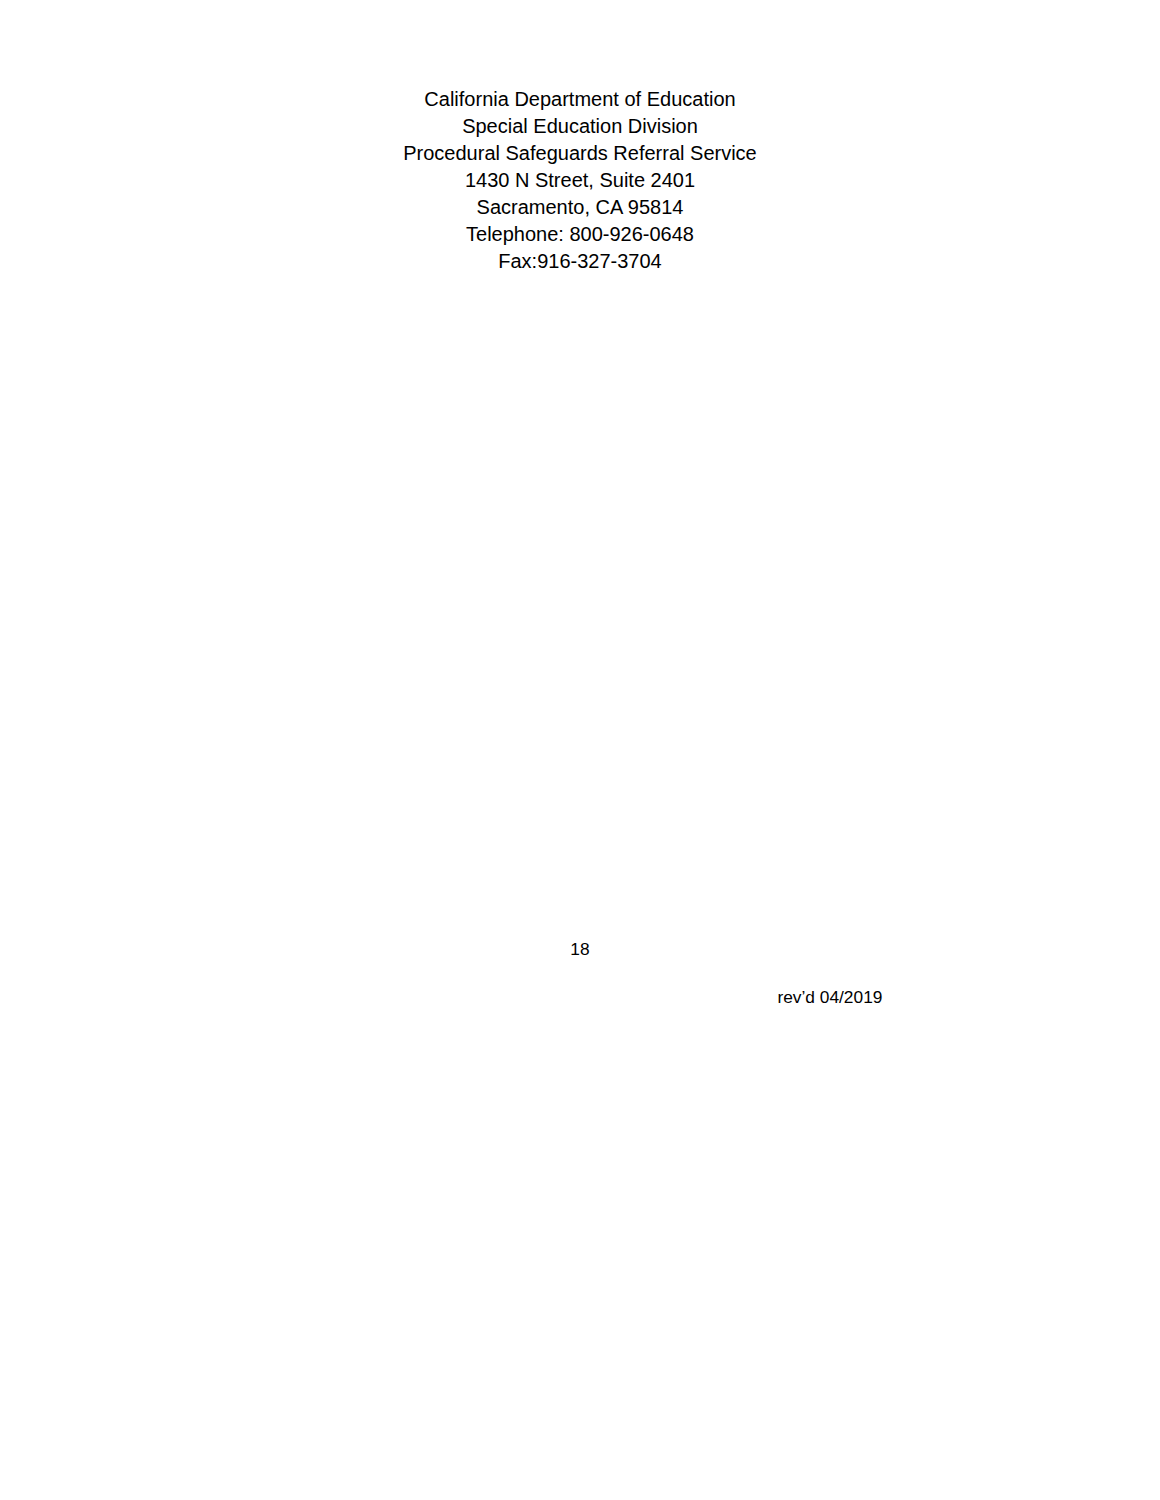California Department of Education
Special Education Division
Procedural Safeguards Referral Service
1430 N Street, Suite 2401
Sacramento, CA 95814
Telephone: 800-926-0648
Fax:916-327-3704
18
rev’d 04/2019